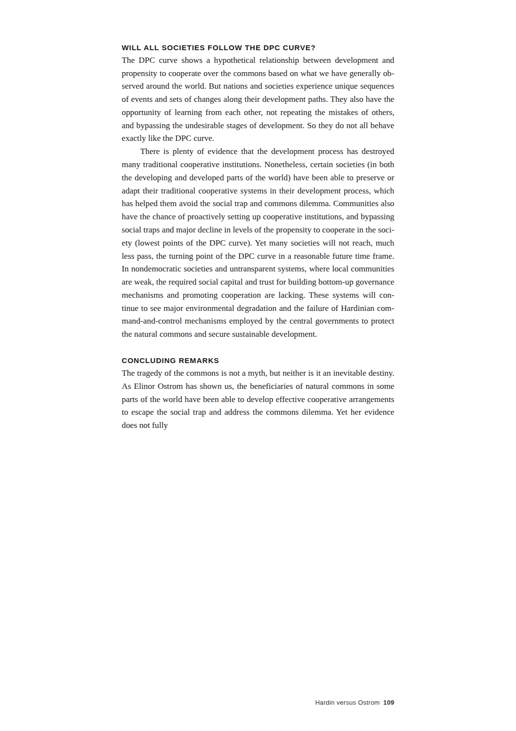Will all societies follow the DPC curve?
The DPC curve shows a hypothetical relationship between development and propensity to cooperate over the commons based on what we have generally observed around the world. But nations and societies experience unique sequences of events and sets of changes along their development paths. They also have the opportunity of learning from each other, not repeating the mistakes of others, and bypassing the undesirable stages of development. So they do not all behave exactly like the DPC curve.
There is plenty of evidence that the development process has destroyed many traditional cooperative institutions. Nonetheless, certain societies (in both the developing and developed parts of the world) have been able to preserve or adapt their traditional cooperative systems in their development process, which has helped them avoid the social trap and commons dilemma. Communities also have the chance of proactively setting up cooperative institutions, and bypassing social traps and major decline in levels of the propensity to cooperate in the society (lowest points of the DPC curve). Yet many societies will not reach, much less pass, the turning point of the DPC curve in a reasonable future time frame. In nondemocratic societies and untransparent systems, where local communities are weak, the required social capital and trust for building bottom-up governance mechanisms and promoting cooperation are lacking. These systems will continue to see major environmental degradation and the failure of Hardinian command-and-control mechanisms employed by the central governments to protect the natural commons and secure sustainable development.
Concluding remarks
The tragedy of the commons is not a myth, but neither is it an inevitable destiny. As Elinor Ostrom has shown us, the beneficiaries of natural commons in some parts of the world have been able to develop effective cooperative arrangements to escape the social trap and address the commons dilemma. Yet her evidence does not fully
Hardin versus Ostrom 109